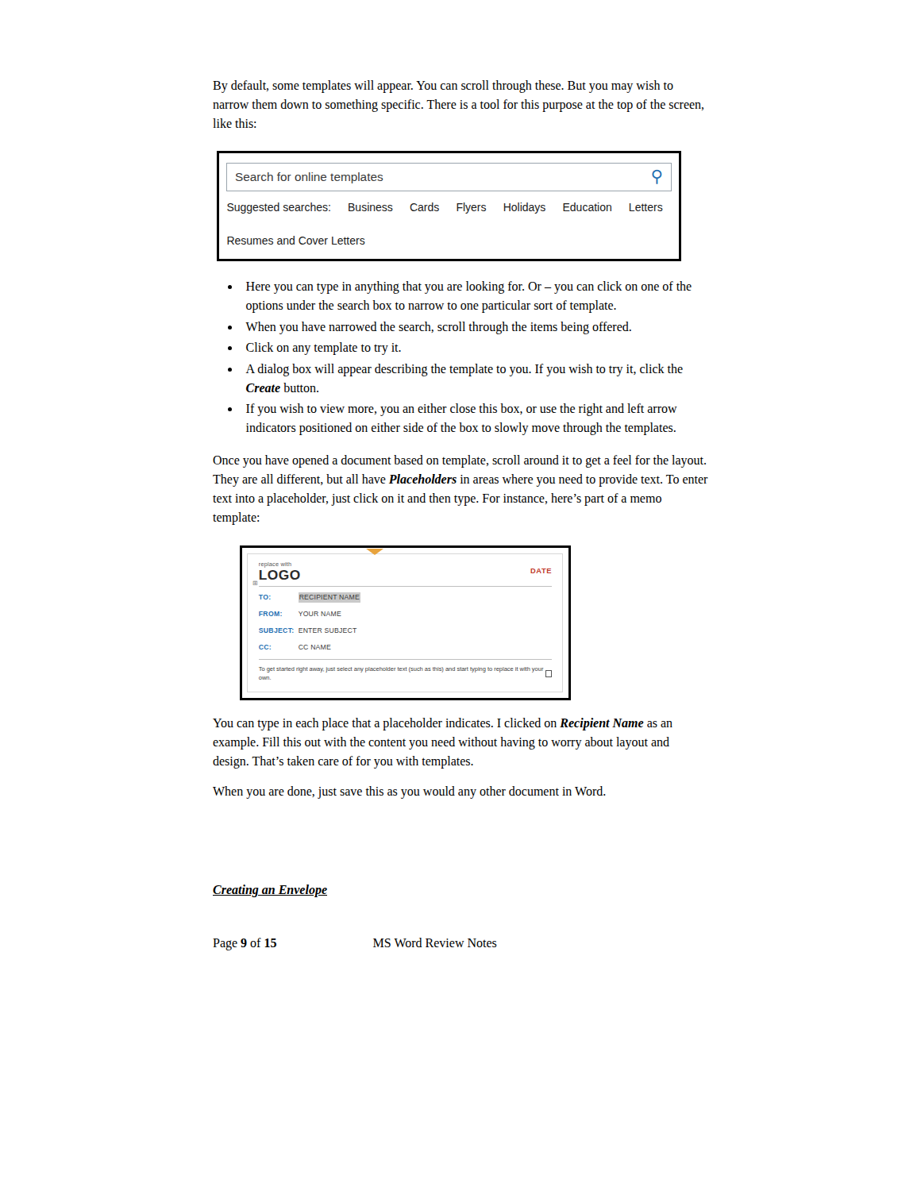By default, some templates will appear. You can scroll through these. But you may wish to narrow them down to something specific. There is a tool for this purpose at the top of the screen, like this:
Search for online templates ⚲
Suggested searches: Business Cards Flyers Holidays Education Letters Resumes and Cover Letters
Here you can type in anything that you are looking for. Or – you can click on one of the options under the search box to narrow to one particular sort of template.
When you have narrowed the search, scroll through the items being offered.
Click on any template to try it.
A dialog box will appear describing the template to you. If you wish to try it, click the Create button.
If you wish to view more, you an either close this box, or use the right and left arrow indicators positioned on either side of the box to slowly move through the templates.
Once you have opened a document based on template, scroll around it to get a feel for the layout. They are all different, but all have Placeholders in areas where you need to provide text. To enter text into a placeholder, just click on it and then type. For instance, here’s part of a memo template:
replace with
LOGO
DATE
⊞
TO: RECIPIENT NAME
FROM: YOUR NAME
SUBJECT: ENTER SUBJECT
CC: CC NAME
To get started right away, just select any placeholder text (such as this) and start typing to replace it with your own.
You can type in each place that a placeholder indicates. I clicked on Recipient Name as an example. Fill this out with the content you need without having to worry about layout and design. That’s taken care of for you with templates.
When you are done, just save this as you would any other document in Word.
Creating an Envelope
Page 9 of 15
MS Word Review Notes